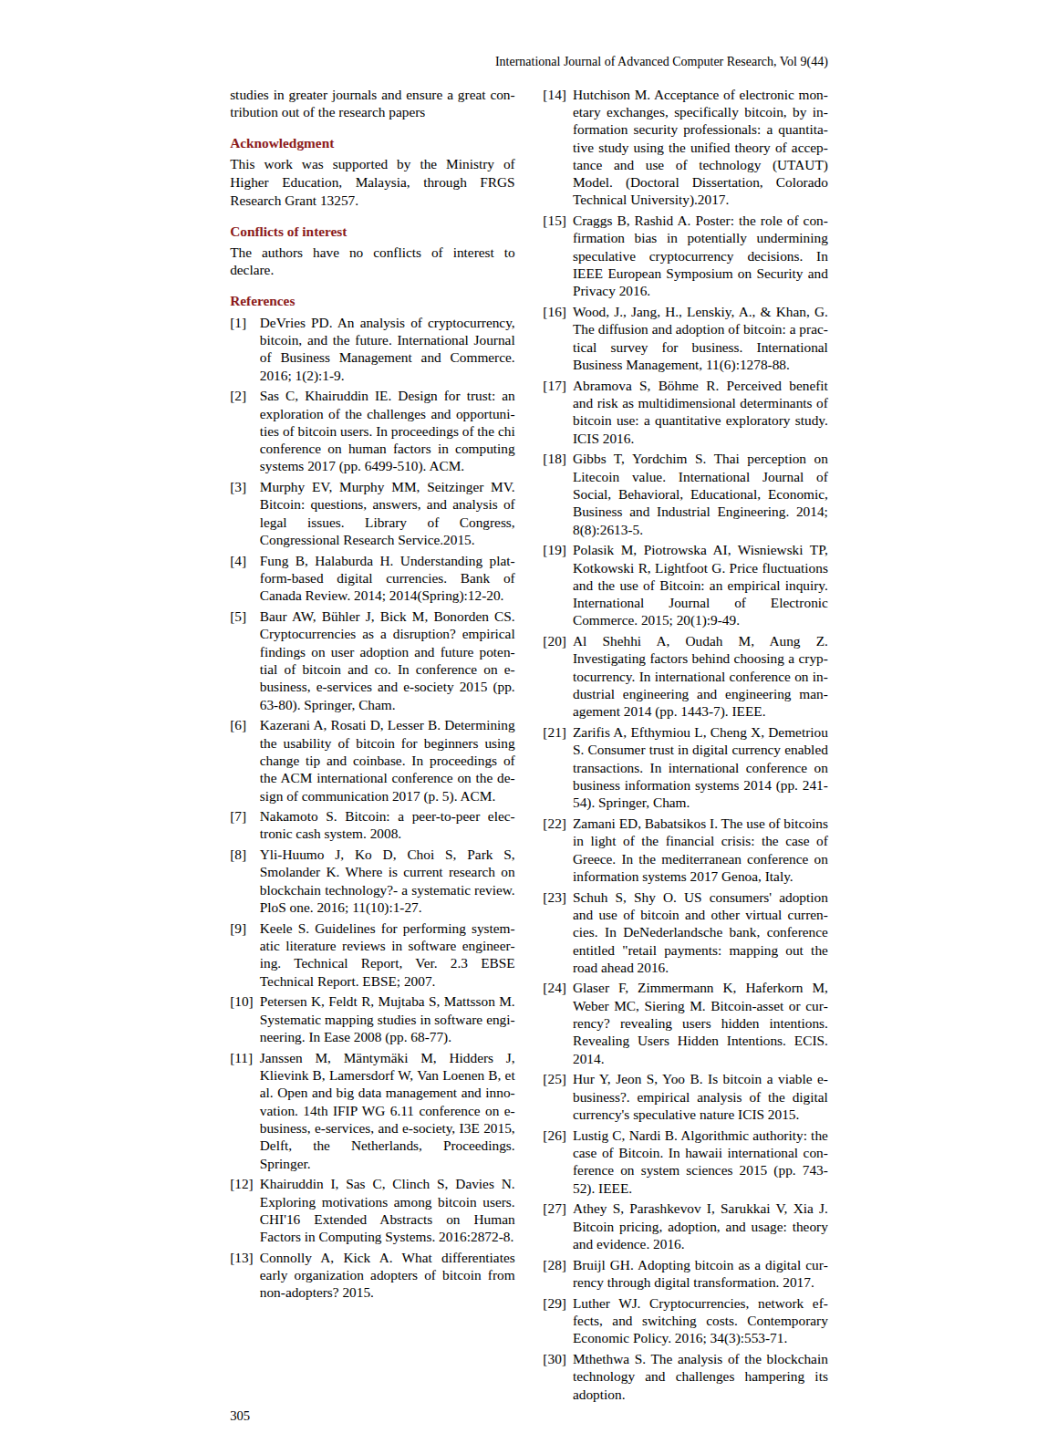International Journal of Advanced Computer Research, Vol 9(44)
studies in greater journals and ensure a great contribution out of the research papers
Acknowledgment
This work was supported by the Ministry of Higher Education, Malaysia, through FRGS Research Grant 13257.
Conflicts of interest
The authors have no conflicts of interest to declare.
References
[1] DeVries PD. An analysis of cryptocurrency, bitcoin, and the future. International Journal of Business Management and Commerce. 2016; 1(2):1-9.
[2] Sas C, Khairuddin IE. Design for trust: an exploration of the challenges and opportunities of bitcoin users. In proceedings of the chi conference on human factors in computing systems 2017 (pp. 6499-510). ACM.
[3] Murphy EV, Murphy MM, Seitzinger MV. Bitcoin: questions, answers, and analysis of legal issues. Library of Congress, Congressional Research Service.2015.
[4] Fung B, Halaburda H. Understanding platform-based digital currencies. Bank of Canada Review. 2014; 2014(Spring):12-20.
[5] Baur AW, Bühler J, Bick M, Bonorden CS. Cryptocurrencies as a disruption? empirical findings on user adoption and future potential of bitcoin and co. In conference on e-business, e-services and e-society 2015 (pp. 63-80). Springer, Cham.
[6] Kazerani A, Rosati D, Lesser B. Determining the usability of bitcoin for beginners using change tip and coinbase. In proceedings of the ACM international conference on the design of communication 2017 (p. 5). ACM.
[7] Nakamoto S. Bitcoin: a peer-to-peer electronic cash system. 2008.
[8] Yli-Huumo J, Ko D, Choi S, Park S, Smolander K. Where is current research on blockchain technology?- a systematic review. PloS one. 2016; 11(10):1-27.
[9] Keele S. Guidelines for performing systematic literature reviews in software engineering. Technical Report, Ver. 2.3 EBSE Technical Report. EBSE; 2007.
[10] Petersen K, Feldt R, Mujtaba S, Mattsson M. Systematic mapping studies in software engineering. In Ease 2008 (pp. 68-77).
[11] Janssen M, Mäntymäki M, Hidders J, Klievink B, Lamersdorf W, Van Loenen B, et al. Open and big data management and innovation. 14th IFIP WG 6.11 conference on e-business, e-services, and e-society, I3E 2015, Delft, the Netherlands, Proceedings. Springer.
[12] Khairuddin I, Sas C, Clinch S, Davies N. Exploring motivations among bitcoin users. CHI'16 Extended Abstracts on Human Factors in Computing Systems. 2016:2872-8.
[13] Connolly A, Kick A. What differentiates early organization adopters of bitcoin from non-adopters? 2015.
[14] Hutchison M. Acceptance of electronic monetary exchanges, specifically bitcoin, by information security professionals: a quantitative study using the unified theory of acceptance and use of technology (UTAUT) Model. (Doctoral Dissertation, Colorado Technical University).2017.
[15] Craggs B, Rashid A. Poster: the role of confirmation bias in potentially undermining speculative cryptocurrency decisions. In IEEE European Symposium on Security and Privacy 2016.
[16] Wood, J., Jang, H., Lenskiy, A., & Khan, G. The diffusion and adoption of bitcoin: a practical survey for business. International Business Management, 11(6):1278-88.
[17] Abramova S, Böhme R. Perceived benefit and risk as multidimensional determinants of bitcoin use: a quantitative exploratory study. ICIS 2016.
[18] Gibbs T, Yordchim S. Thai perception on Litecoin value. International Journal of Social, Behavioral, Educational, Economic, Business and Industrial Engineering. 2014; 8(8):2613-5.
[19] Polasik M, Piotrowska AI, Wisniewski TP, Kotkowski R, Lightfoot G. Price fluctuations and the use of Bitcoin: an empirical inquiry. International Journal of Electronic Commerce. 2015; 20(1):9-49.
[20] Al Shehhi A, Oudah M, Aung Z. Investigating factors behind choosing a cryptocurrency. In international conference on industrial engineering and engineering management 2014 (pp. 1443-7). IEEE.
[21] Zarifis A, Efthymiou L, Cheng X, Demetriou S. Consumer trust in digital currency enabled transactions. In international conference on business information systems 2014 (pp. 241-54). Springer, Cham.
[22] Zamani ED, Babatsikos I. The use of bitcoins in light of the financial crisis: the case of Greece. In the mediterranean conference on information systems 2017 Genoa, Italy.
[23] Schuh S, Shy O. US consumers' adoption and use of bitcoin and other virtual currencies. In DeNederlandsche bank, conference entitled "retail payments: mapping out the road ahead 2016.
[24] Glaser F, Zimmermann K, Haferkorn M, Weber MC, Siering M. Bitcoin-asset or currency? revealing users hidden intentions. Revealing Users Hidden Intentions. ECIS. 2014.
[25] Hur Y, Jeon S, Yoo B. Is bitcoin a viable e-business?. empirical analysis of the digital currency's speculative nature ICIS 2015.
[26] Lustig C, Nardi B. Algorithmic authority: the case of Bitcoin. In hawaii international conference on system sciences 2015 (pp. 743-52). IEEE.
[27] Athey S, Parashkevov I, Sarukkai V, Xia J. Bitcoin pricing, adoption, and usage: theory and evidence. 2016.
[28] Bruijl GH. Adopting bitcoin as a digital currency through digital transformation. 2017.
[29] Luther WJ. Cryptocurrencies, network effects, and switching costs. Contemporary Economic Policy. 2016; 34(3):553-71.
[30] Mthethwa S. The analysis of the blockchain technology and challenges hampering its adoption.
305